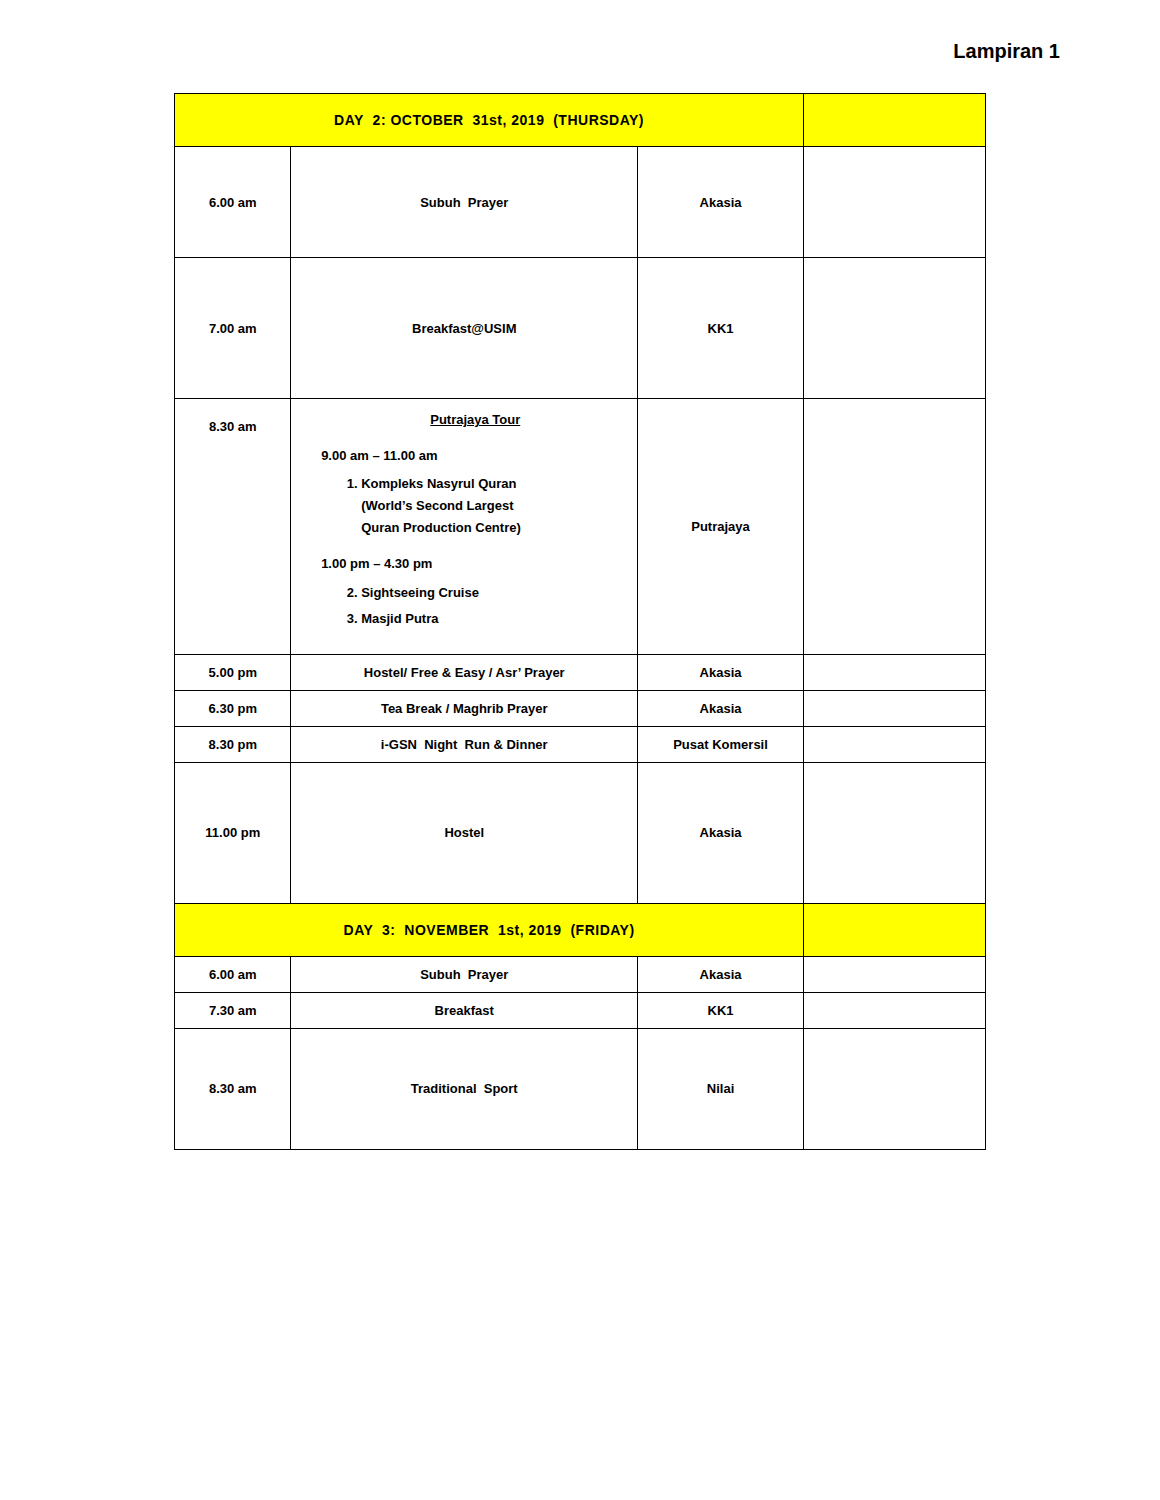Lampiran 1
| DAY 2: OCTOBER 31st, 2019 (THURSDAY) | |
| 6.00 am | Subuh Prayer | Akasia | |
| 7.00 am | Breakfast@USIM | KK1 | |
| 8.30 am | Putrajaya Tour 9.00 am – 11.00 am Kompleks Nasyrul Quran (World’s Second Largest Quran Production Centre) 1.00 pm – 4.30 pm Sightseeing Cruise Masjid Putra | Putrajaya | |
| 5.00 pm | Hostel/ Free & Easy / Asr’ Prayer | Akasia | |
| 6.30 pm | Tea Break / Maghrib Prayer | Akasia | |
| 8.30 pm | i-GSN Night Run & Dinner | Pusat Komersil | |
| 11.00 pm | Hostel | Akasia | |
| DAY 3: NOVEMBER 1st, 2019 (FRIDAY) | |
| 6.00 am | Subuh Prayer | Akasia | |
| 7.30 am | Breakfast | KK1 | |
| 8.30 am | Traditional Sport | Nilai | |